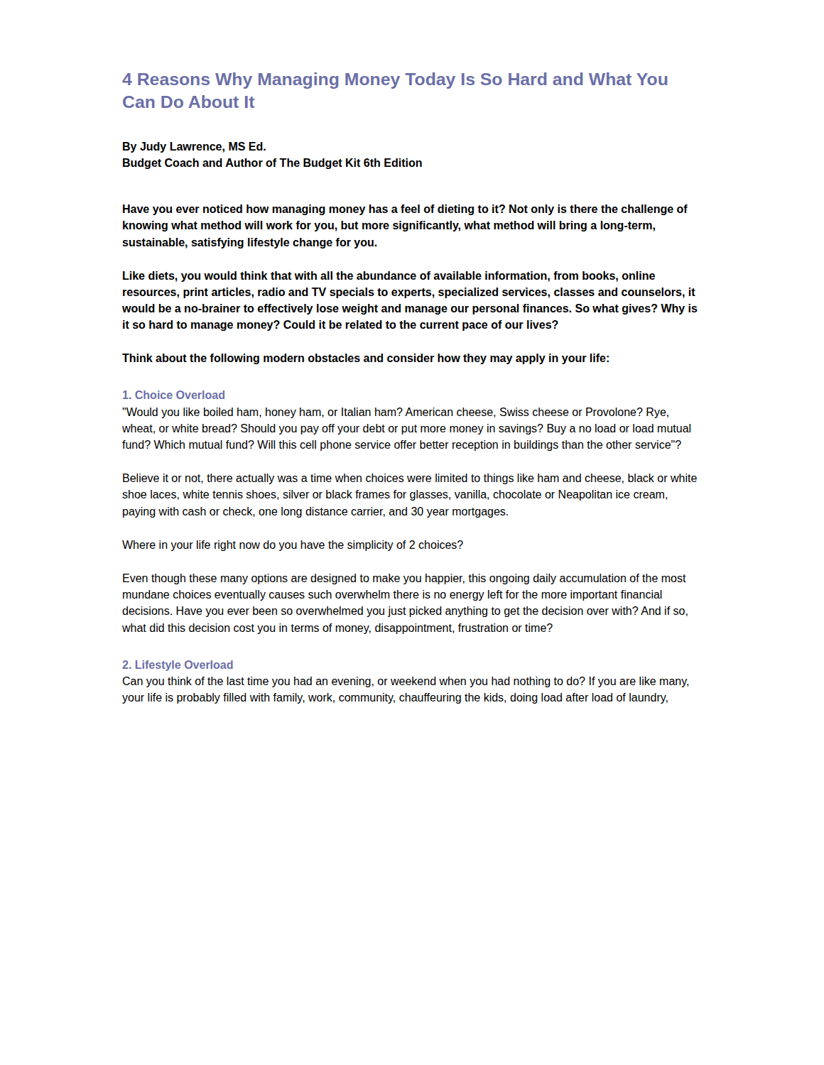4 Reasons Why Managing Money Today Is So Hard and What You Can Do About It
By Judy Lawrence, MS Ed. Budget Coach and Author of The Budget Kit 6th Edition
Have you ever noticed how managing money has a feel of dieting to it? Not only is there the challenge of knowing what method will work for you, but more significantly, what method will bring a long-term, sustainable, satisfying lifestyle change for you.
Like diets, you would think that with all the abundance of available information, from books, online resources, print articles, radio and TV specials to experts, specialized services, classes and counselors, it would be a no-brainer to effectively lose weight and manage our personal finances. So what gives? Why is it so hard to manage money? Could it be related to the current pace of our lives?
Think about the following modern obstacles and consider how they may apply in your life:
1. Choice Overload
"Would you like boiled ham, honey ham, or Italian ham? American cheese, Swiss cheese or Provolone? Rye, wheat, or white bread? Should you pay off your debt or put more money in savings? Buy a no load or load mutual fund? Which mutual fund? Will this cell phone service offer better reception in buildings than the other service"?
Believe it or not, there actually was a time when choices were limited to things like ham and cheese, black or white shoe laces, white tennis shoes, silver or black frames for glasses, vanilla, chocolate or Neapolitan ice cream, paying with cash or check, one long distance carrier, and 30 year mortgages.
Where in your life right now do you have the simplicity of 2 choices?
Even though these many options are designed to make you happier, this ongoing daily accumulation of the most mundane choices eventually causes such overwhelm there is no energy left for the more important financial decisions. Have you ever been so overwhelmed you just picked anything to get the decision over with? And if so, what did this decision cost you in terms of money, disappointment, frustration or time?
2. Lifestyle Overload
Can you think of the last time you had an evening, or weekend when you had nothing to do? If you are like many, your life is probably filled with family, work, community, chauffeuring the kids, doing load after load of laundry,